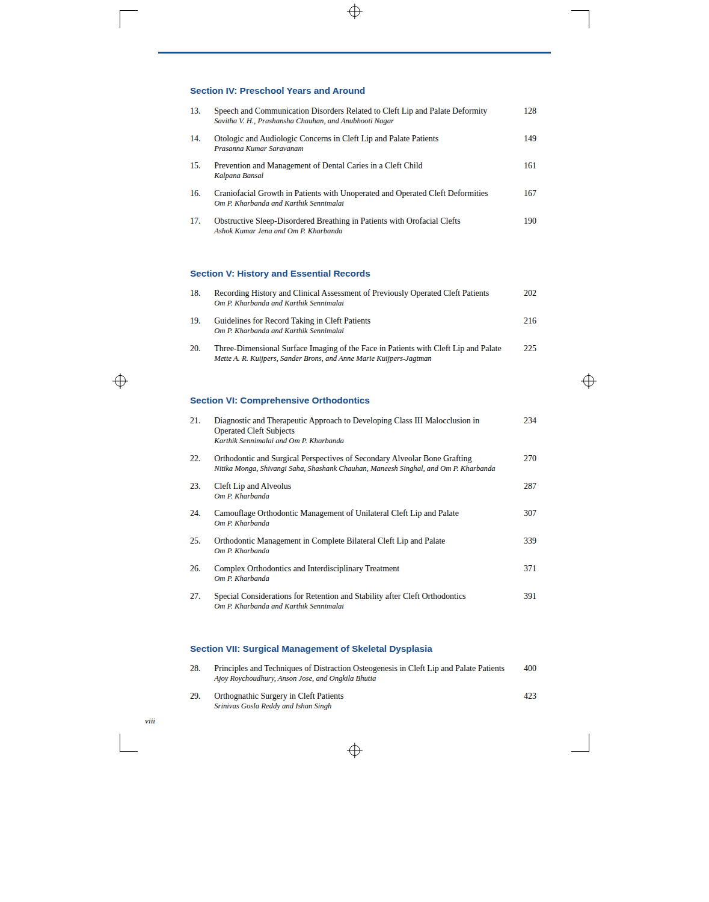Section IV: Preschool Years and Around
| 13. | Speech and Communication Disorders Related to Cleft Lip and Palate Deformity Savitha V. H., Prashansha Chauhan, and Anubhooti Nagar | 128 |
| 14. | Otologic and Audiologic Concerns in Cleft Lip and Palate Patients Prasanna Kumar Saravanam | 149 |
| 15. | Prevention and Management of Dental Caries in a Cleft Child Kalpana Bansal | 161 |
| 16. | Craniofacial Growth in Patients with Unoperated and Operated Cleft Deformities Om P. Kharbanda and Karthik Sennimalai | 167 |
| 17. | Obstructive Sleep-Disordered Breathing in Patients with Orofacial Clefts Ashok Kumar Jena and Om P. Kharbanda | 190 |
Section V: History and Essential Records
| 18. | Recording History and Clinical Assessment of Previously Operated Cleft Patients Om P. Kharbanda and Karthik Sennimalai | 202 |
| 19. | Guidelines for Record Taking in Cleft Patients Om P. Kharbanda and Karthik Sennimalai | 216 |
| 20. | Three-Dimensional Surface Imaging of the Face in Patients with Cleft Lip and Palate Mette A. R. Kuijpers, Sander Brons, and Anne Marie Kuijpers-Jagtman | 225 |
Section VI: Comprehensive Orthodontics
| 21. | Diagnostic and Therapeutic Approach to Developing Class III Malocclusion in Operated Cleft Subjects Karthik Sennimalai and Om P. Kharbanda | 234 |
| 22. | Orthodontic and Surgical Perspectives of Secondary Alveolar Bone Grafting Nitika Monga, Shivangi Saha, Shashank Chauhan, Maneesh Singhal, and Om P. Kharbanda | 270 |
| 23. | Cleft Lip and Alveolus Om P. Kharbanda | 287 |
| 24. | Camouflage Orthodontic Management of Unilateral Cleft Lip and Palate Om P. Kharbanda | 307 |
| 25. | Orthodontic Management in Complete Bilateral Cleft Lip and Palate Om P. Kharbanda | 339 |
| 26. | Complex Orthodontics and Interdisciplinary Treatment Om P. Kharbanda | 371 |
| 27. | Special Considerations for Retention and Stability after Cleft Orthodontics Om P. Kharbanda and Karthik Sennimalai | 391 |
Section VII: Surgical Management of Skeletal Dysplasia
| 28. | Principles and Techniques of Distraction Osteogenesis in Cleft Lip and Palate Patients Ajoy Roychoudhury, Anson Jose, and Ongkila Bhutia | 400 |
| 29. | Orthognathic Surgery in Cleft Patients Srinivas Gosla Reddy and Ishan Singh | 423 |
viii